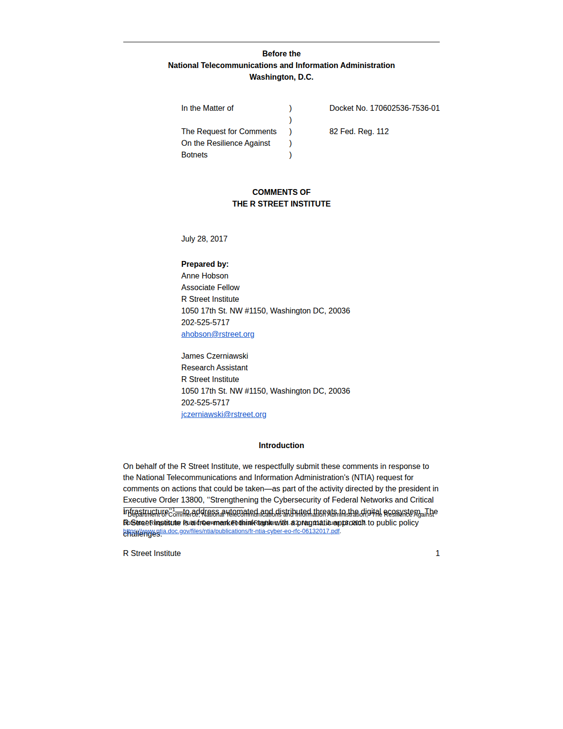Before the
National Telecommunications and Information Administration
Washington, D.C.
| In the Matter of | ) | Docket No. 170602536-7536-01 |
| | ) | |
| The Request for Comments | ) | 82 Fed. Reg. 112 |
| On the Resilience Against | ) | |
| Botnets | ) | |
COMMENTS OF
THE R STREET INSTITUTE
July 28, 2017
Prepared by:
Anne Hobson
Associate Fellow
R Street Institute
1050 17th St. NW #1150, Washington DC, 20036
202-525-5717
ahobson@rstreet.org
James Czerniawski
Research Assistant
R Street Institute
1050 17th St. NW #1150, Washington DC, 20036
202-525-5717
jczerniawski@rstreet.org
Introduction
On behalf of the R Street Institute, we respectfully submit these comments in response to the National Telecommunications and Information Administration's (NTIA) request for comments on actions that could be taken—as part of the activity directed by the president in Executive Order 13800, ‘‘Strengthening the Cybersecurity of Federal Networks and Critical Infrastructure’’1—to address automated and distributed threats to the digital ecosystem. The R Street Institute is a free-market think tank with a pragmatic approach to public policy challenges.
1 Department of Commerce, National Telecommunications and Information Administration, “The Resilience Against Botnets,” Request for Public Comment, Federal Register, Vol. 82, No. 112, June 13, 2017. https://www.ntia.doc.gov/files/ntia/publications/fr-ntia-cyber-eo-rfc-06132017.pdf.
R Street Institute 1